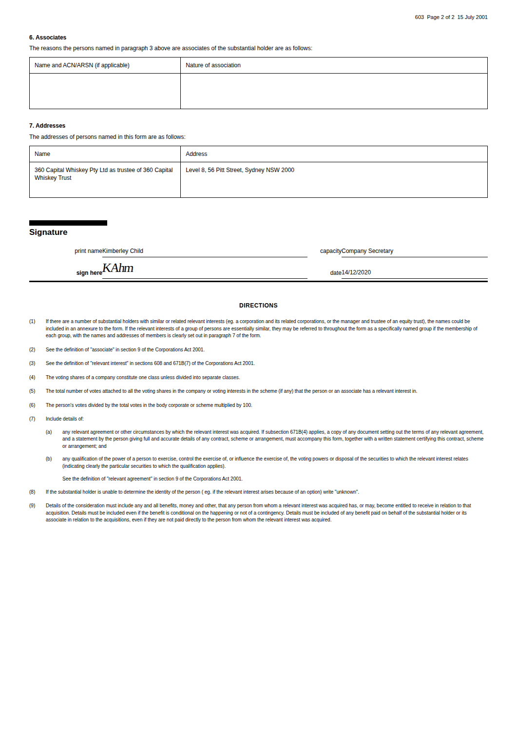603 Page 2 of 2 15 July 2001
6. Associates
The reasons the persons named in paragraph 3 above are associates of the substantial holder are as follows:
| Name and ACN/ARSN (if applicable) | Nature of association |
| --- | --- |
7. Addresses
The addresses of persons named in this form are as follows:
| Name | Address |
| --- | --- |
| 360 Capital Whiskey Pty Ltd as trustee of 360 Capital Whiskey Trust | Level 8, 56 Pitt Street, Sydney NSW 2000 |
Signature
| print name | Kimberley Child | capacity | Company Secretary |
| sign here | KAhm | date | 14/12/2020 |
DIRECTIONS
| (1) | If there are a number of substantial holders with similar or related relevant interests (eg. a corporation and its related corporations, or the manager and trustee of an equity trust), the names could be included in an annexure to the form. If the relevant interests of a group of persons are essentially similar, they may be referred to throughout the form as a specifically named group if the membership of each group, with the names and addresses of members is clearly set out in paragraph 7 of the form. |
| (2) | See the definition of "associate" in section 9 of the Corporations Act 2001. |
| (3) | See the definition of "relevant interest" in sections 608 and 671B(7) of the Corporations Act 2001. |
| (4) | The voting shares of a company constitute one class unless divided into separate classes. |
| (5) | The total number of votes attached to all the voting shares in the company or voting interests in the scheme (if any) that the person or an associate has a relevant interest in. |
| (6) | The person's votes divided by the total votes in the body corporate or scheme multiplied by 100. |
| (7) | Include details of: / (a) / any relevant agreement or other circumstances by which the relevant interest was acquired. If subsection 671B(4) applies, a copy of any document setting out the terms of any relevant agreement, and a statement by the person giving full and accurate details of any contract, scheme or arrangement, must accompany this form, together with a written statement certifying this contract, scheme or arrangement; and / / (b) / any qualification of the power of a person to exercise, control the exercise of, or influence the exercise of, the voting powers or disposal of the securities to which the relevant interest relates (indicating clearly the particular securities to which the qualification applies). / / / See the definition of "relevant agreement" in section 9 of the Corporations Act 2001. / |
| (8) | If the substantial holder is unable to determine the identity of the person ( eg. if the relevant interest arises because of an option) write "unknown". |
| (9) | Details of the consideration must include any and all benefits, money and other, that any person from whom a relevant interest was acquired has, or may, become entitled to receive in relation to that acquisition. Details must be included even if the benefit is conditional on the happening or not of a contingency. Details must be included of any benefit paid on behalf of the substantial holder or its associate in relation to the acquisitions, even if they are not paid directly to the person from whom the relevant interest was acquired. |